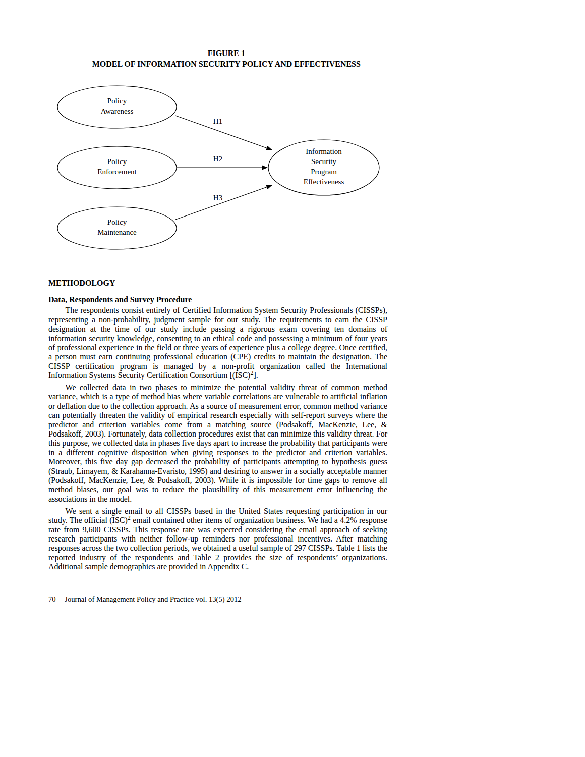FIGURE 1
MODEL OF INFORMATION SECURITY POLICY AND EFFECTIVENESS
Policy Awareness Policy Enforcement Policy Maintenance Information Security Program Effectiveness H1 H2 H3
METHODOLOGY
Data, Respondents and Survey Procedure
The respondents consist entirely of Certified Information System Security Professionals (CISSPs), representing a non-probability, judgment sample for our study. The requirements to earn the CISSP designation at the time of our study include passing a rigorous exam covering ten domains of information security knowledge, consenting to an ethical code and possessing a minimum of four years of professional experience in the field or three years of experience plus a college degree. Once certified, a person must earn continuing professional education (CPE) credits to maintain the designation. The CISSP certification program is managed by a non-profit organization called the International Information Systems Security Certification Consortium [(ISC)2].
We collected data in two phases to minimize the potential validity threat of common method variance, which is a type of method bias where variable correlations are vulnerable to artificial inflation or deflation due to the collection approach. As a source of measurement error, common method variance can potentially threaten the validity of empirical research especially with self-report surveys where the predictor and criterion variables come from a matching source (Podsakoff, MacKenzie, Lee, & Podsakoff, 2003). Fortunately, data collection procedures exist that can minimize this validity threat. For this purpose, we collected data in phases five days apart to increase the probability that participants were in a different cognitive disposition when giving responses to the predictor and criterion variables. Moreover, this five day gap decreased the probability of participants attempting to hypothesis guess (Straub, Limayem, & Karahanna-Evaristo, 1995) and desiring to answer in a socially acceptable manner (Podsakoff, MacKenzie, Lee, & Podsakoff, 2003). While it is impossible for time gaps to remove all method biases, our goal was to reduce the plausibility of this measurement error influencing the associations in the model.
We sent a single email to all CISSPs based in the United States requesting participation in our study. The official (ISC)2 email contained other items of organization business. We had a 4.2% response rate from 9,600 CISSPs. This response rate was expected considering the email approach of seeking research participants with neither follow-up reminders nor professional incentives. After matching responses across the two collection periods, we obtained a useful sample of 297 CISSPs. Table 1 lists the reported industry of the respondents and Table 2 provides the size of respondents’ organizations. Additional sample demographics are provided in Appendix C.
70 Journal of Management Policy and Practice vol. 13(5) 2012